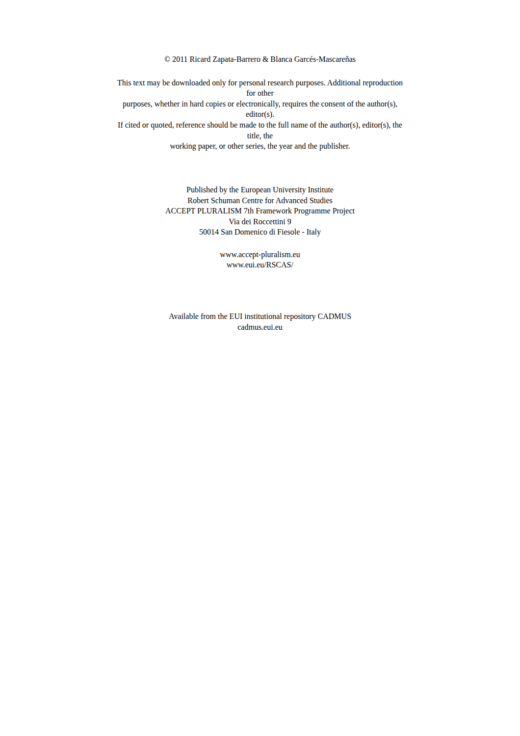© 2011 Ricard Zapata-Barrero & Blanca Garcés-Mascareñas
This text may be downloaded only for personal research purposes. Additional reproduction for other
purposes, whether in hard copies or electronically, requires the consent of the author(s), editor(s).
If cited or quoted, reference should be made to the full name of the author(s), editor(s), the title, the
working paper, or other series, the year and the publisher.
Published by the European University Institute
Robert Schuman Centre for Advanced Studies
ACCEPT PLURALISM 7th Framework Programme Project
Via dei Roccettini 9
50014 San Domenico di Fiesole - Italy
www.accept-pluralism.eu
www.eui.eu/RSCAS/
Available from the EUI institutional repository CADMUS
cadmus.eui.eu